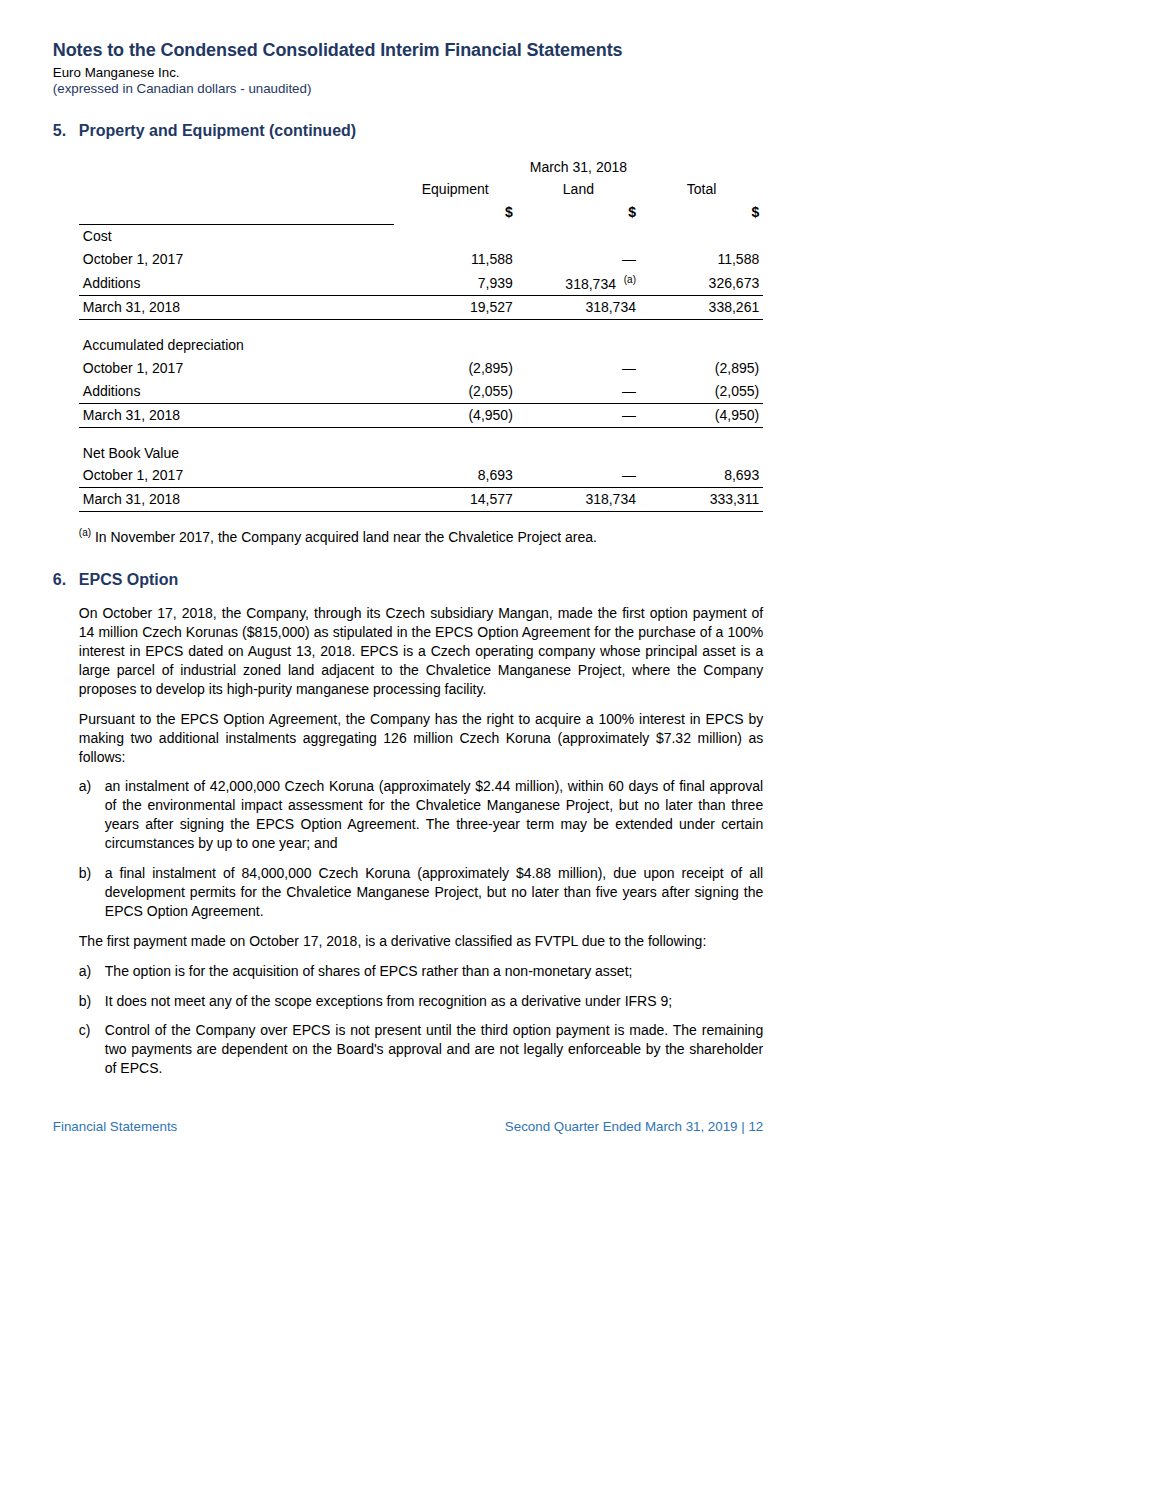Notes to the Condensed Consolidated Interim Financial Statements
Euro Manganese Inc.
(expressed in Canadian dollars - unaudited)
5. Property and Equipment (continued)
| | March 31, 2018 |
| | Equipment | Land | Total |
| | $ | $ | $ |
| Cost | | | |
| October 1, 2017 | 11,588 | — | 11,588 |
| Additions | 7,939 | 318,734 (a) | 326,673 |
| March 31, 2018 | 19,527 | 318,734 | 338,261 |
| Accumulated depreciation | | | |
| October 1, 2017 | (2,895) | — | (2,895) |
| Additions | (2,055) | — | (2,055) |
| March 31, 2018 | (4,950) | — | (4,950) |
| Net Book Value | | | |
| October 1, 2017 | 8,693 | — | 8,693 |
| March 31, 2018 | 14,577 | 318,734 | 333,311 |
(a) In November 2017, the Company acquired land near the Chvaletice Project area.
6. EPCS Option
On October 17, 2018, the Company, through its Czech subsidiary Mangan, made the first option payment of 14 million Czech Korunas ($815,000) as stipulated in the EPCS Option Agreement for the purchase of a 100% interest in EPCS dated on August 13, 2018. EPCS is a Czech operating company whose principal asset is a large parcel of industrial zoned land adjacent to the Chvaletice Manganese Project, where the Company proposes to develop its high-purity manganese processing facility.
Pursuant to the EPCS Option Agreement, the Company has the right to acquire a 100% interest in EPCS by making two additional instalments aggregating 126 million Czech Koruna (approximately $7.32 million) as follows:
a) an instalment of 42,000,000 Czech Koruna (approximately $2.44 million), within 60 days of final approval of the environmental impact assessment for the Chvaletice Manganese Project, but no later than three years after signing the EPCS Option Agreement. The three-year term may be extended under certain circumstances by up to one year; and
b) a final instalment of 84,000,000 Czech Koruna (approximately $4.88 million), due upon receipt of all development permits for the Chvaletice Manganese Project, but no later than five years after signing the EPCS Option Agreement.
The first payment made on October 17, 2018, is a derivative classified as FVTPL due to the following:
a) The option is for the acquisition of shares of EPCS rather than a non-monetary asset;
b) It does not meet any of the scope exceptions from recognition as a derivative under IFRS 9;
c) Control of the Company over EPCS is not present until the third option payment is made. The remaining two payments are dependent on the Board's approval and are not legally enforceable by the shareholder of EPCS.
Financial Statements
Second Quarter Ended March 31, 2019 | 12